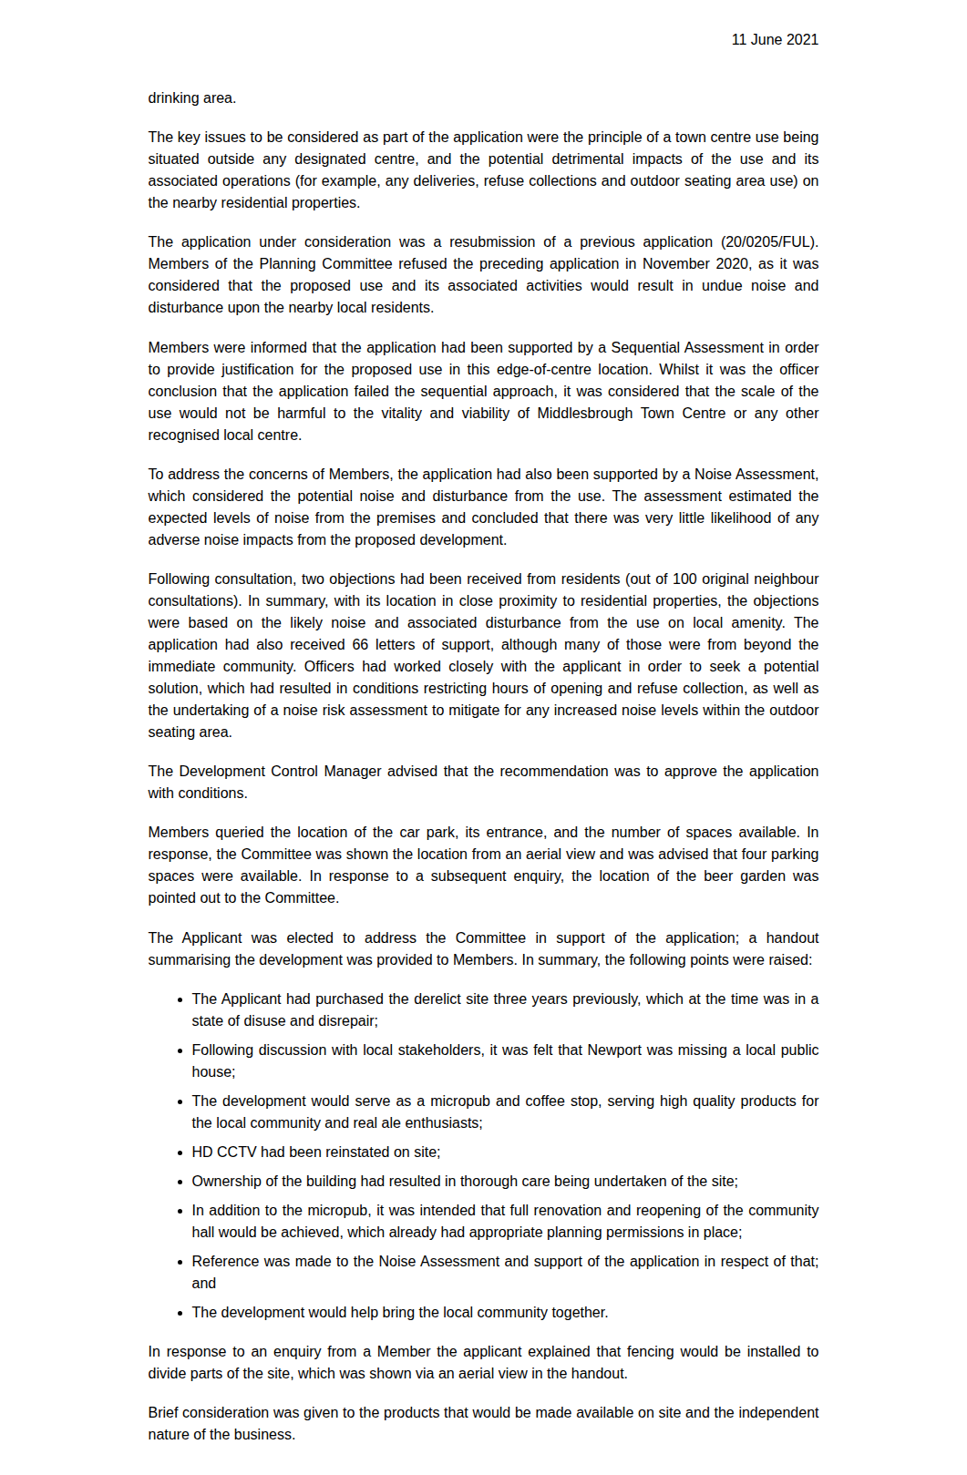11 June 2021
drinking area.
The key issues to be considered as part of the application were the principle of a town centre use being situated outside any designated centre, and the potential detrimental impacts of the use and its associated operations (for example, any deliveries, refuse collections and outdoor seating area use) on the nearby residential properties.
The application under consideration was a resubmission of a previous application (20/0205/FUL). Members of the Planning Committee refused the preceding application in November 2020, as it was considered that the proposed use and its associated activities would result in undue noise and disturbance upon the nearby local residents.
Members were informed that the application had been supported by a Sequential Assessment in order to provide justification for the proposed use in this edge-of-centre location. Whilst it was the officer conclusion that the application failed the sequential approach, it was considered that the scale of the use would not be harmful to the vitality and viability of Middlesbrough Town Centre or any other recognised local centre.
To address the concerns of Members, the application had also been supported by a Noise Assessment, which considered the potential noise and disturbance from the use. The assessment estimated the expected levels of noise from the premises and concluded that there was very little likelihood of any adverse noise impacts from the proposed development.
Following consultation, two objections had been received from residents (out of 100 original neighbour consultations). In summary, with its location in close proximity to residential properties, the objections were based on the likely noise and associated disturbance from the use on local amenity. The application had also received 66 letters of support, although many of those were from beyond the immediate community. Officers had worked closely with the applicant in order to seek a potential solution, which had resulted in conditions restricting hours of opening and refuse collection, as well as the undertaking of a noise risk assessment to mitigate for any increased noise levels within the outdoor seating area.
The Development Control Manager advised that the recommendation was to approve the application with conditions.
Members queried the location of the car park, its entrance, and the number of spaces available. In response, the Committee was shown the location from an aerial view and was advised that four parking spaces were available. In response to a subsequent enquiry, the location of the beer garden was pointed out to the Committee.
The Applicant was elected to address the Committee in support of the application; a handout summarising the development was provided to Members. In summary, the following points were raised:
The Applicant had purchased the derelict site three years previously, which at the time was in a state of disuse and disrepair;
Following discussion with local stakeholders, it was felt that Newport was missing a local public house;
The development would serve as a micropub and coffee stop, serving high quality products for the local community and real ale enthusiasts;
HD CCTV had been reinstated on site;
Ownership of the building had resulted in thorough care being undertaken of the site;
In addition to the micropub, it was intended that full renovation and reopening of the community hall would be achieved, which already had appropriate planning permissions in place;
Reference was made to the Noise Assessment and support of the application in respect of that; and
The development would help bring the local community together.
In response to an enquiry from a Member the applicant explained that fencing would be installed to divide parts of the site, which was shown via an aerial view in the handout.
Brief consideration was given to the products that would be made available on site and the independent nature of the business.